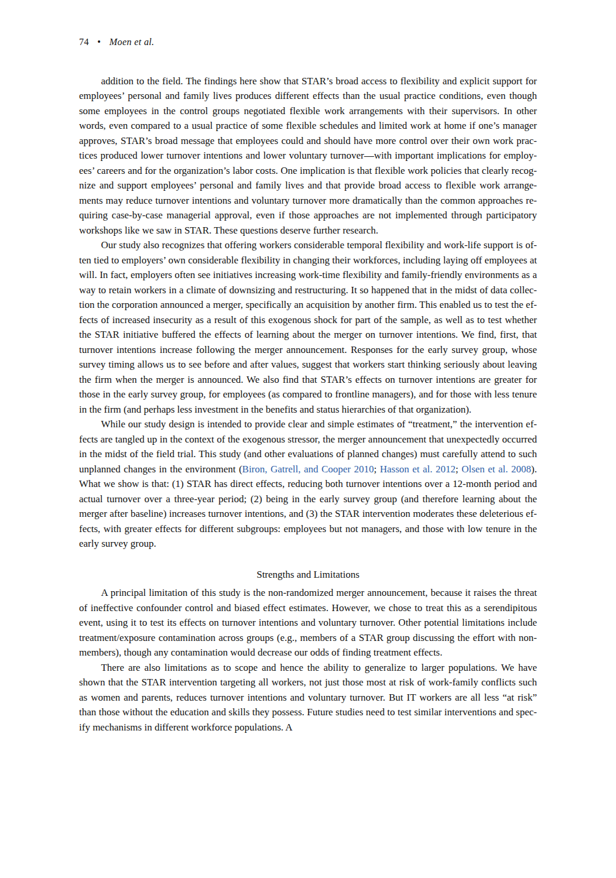74•Moen et al.
addition to the field. The findings here show that STAR’s broad access to flexibility and explicit support for employees’ personal and family lives produces different effects than the usual practice conditions, even though some employees in the control groups negotiated flexible work arrangements with their supervisors. In other words, even compared to a usual practice of some flexible schedules and limited work at home if one’s manager approves, STAR’s broad message that employees could and should have more control over their own work practices produced lower turnover intentions and lower voluntary turnover—with important implications for employees’ careers and for the organization’s labor costs. One implication is that flexible work policies that clearly recognize and support employees’ personal and family lives and that provide broad access to flexible work arrangements may reduce turnover intentions and voluntary turnover more dramatically than the common approaches requiring case-by-case managerial approval, even if those approaches are not implemented through participatory workshops like we saw in STAR. These questions deserve further research.
Our study also recognizes that offering workers considerable temporal flexibility and work-life support is often tied to employers’ own considerable flexibility in changing their workforces, including laying off employees at will. In fact, employers often see initiatives increasing work-time flexibility and family-friendly environments as a way to retain workers in a climate of downsizing and restructuring. It so happened that in the midst of data collection the corporation announced a merger, specifically an acquisition by another firm. This enabled us to test the effects of increased insecurity as a result of this exogenous shock for part of the sample, as well as to test whether the STAR initiative buffered the effects of learning about the merger on turnover intentions. We find, first, that turnover intentions increase following the merger announcement. Responses for the early survey group, whose survey timing allows us to see before and after values, suggest that workers start thinking seriously about leaving the firm when the merger is announced. We also find that STAR’s effects on turnover intentions are greater for those in the early survey group, for employees (as compared to frontline managers), and for those with less tenure in the firm (and perhaps less investment in the benefits and status hierarchies of that organization).
While our study design is intended to provide clear and simple estimates of “treatment,” the intervention effects are tangled up in the context of the exogenous stressor, the merger announcement that unexpectedly occurred in the midst of the field trial. This study (and other evaluations of planned changes) must carefully attend to such unplanned changes in the environment (Biron, Gatrell, and Cooper 2010; Hasson et al. 2012; Olsen et al. 2008). What we show is that: (1) STAR has direct effects, reducing both turnover intentions over a 12-month period and actual turnover over a three-year period; (2) being in the early survey group (and therefore learning about the merger after baseline) increases turnover intentions, and (3) the STAR intervention moderates these deleterious effects, with greater effects for different subgroups: employees but not managers, and those with low tenure in the early survey group.
Strengths and Limitations
A principal limitation of this study is the non-randomized merger announcement, because it raises the threat of ineffective confounder control and biased effect estimates. However, we chose to treat this as a serendipitous event, using it to test its effects on turnover intentions and voluntary turnover. Other potential limitations include treatment/exposure contamination across groups (e.g., members of a STAR group discussing the effort with non-members), though any contamination would decrease our odds of finding treatment effects.
There are also limitations as to scope and hence the ability to generalize to larger populations. We have shown that the STAR intervention targeting all workers, not just those most at risk of work-family conflicts such as women and parents, reduces turnover intentions and voluntary turnover. But IT workers are all less “at risk” than those without the education and skills they possess. Future studies need to test similar interventions and specify mechanisms in different workforce populations. A